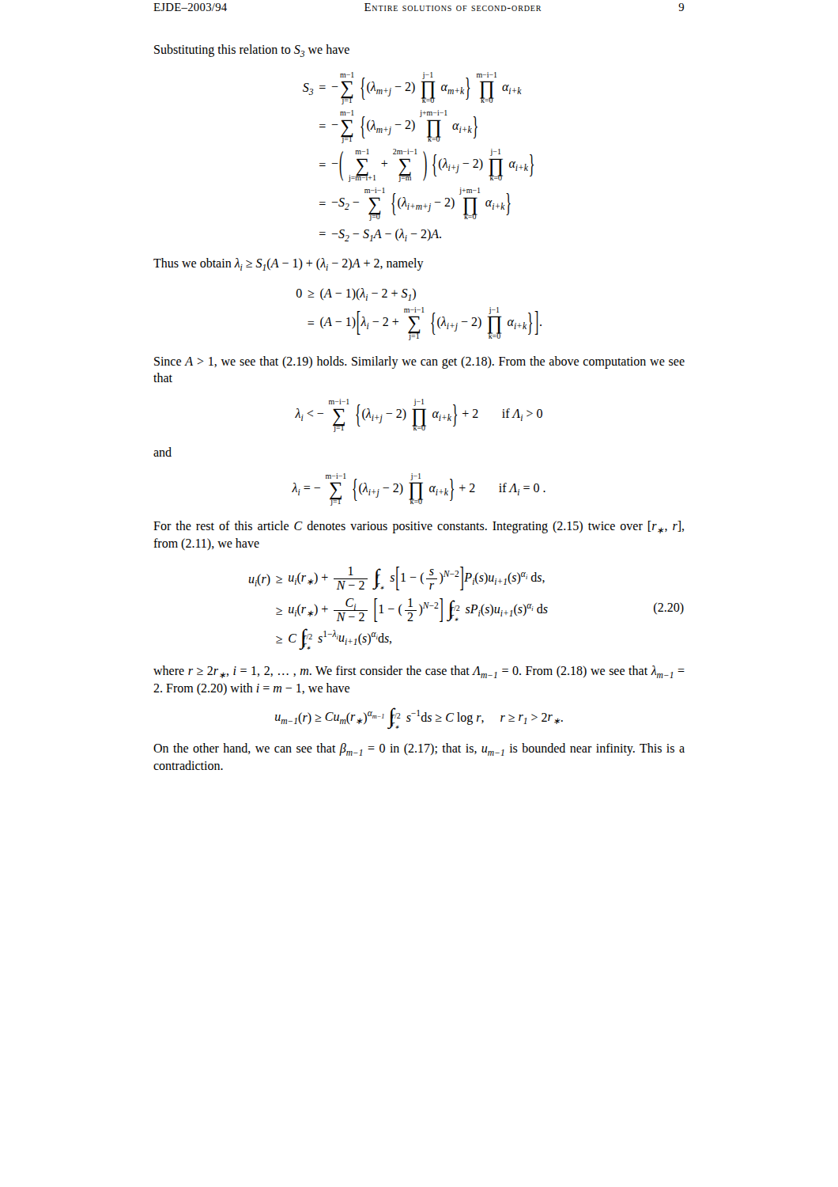EJDE–2003/94
Entire solutions of second-order
9
Substituting this relation to S3 we have
| S 3 | = | − m−1 ∑ j=1 { ( λ m+j − 2) j−1 ∏ k=0 α m+k } m−i−1 ∏ k=0 α i+k |
| | = | − m−1 ∑ j=1 { ( λ m+j − 2) j+m−i−1 ∏ k=0 α i+k } |
| | = | − ( m−1 ∑ j=m−i+1 + 2m−i−1 ∑ j=m ) { ( λ i+j − 2) j−1 ∏ k=0 α i+k } |
| | = | − S 2 − m−i−1 ∑ j=0 { ( λ i+m+j − 2) j+m−1 ∏ k=0 α i+k } |
| | = | − S 2 − S 1 A − ( λ i − 2) A . |
Thus we obtain λi ≥ S1(A − 1) + (λi − 2)A + 2, namely
| 0 | ≥ | ( A − 1)( λ i − 2 + S 1 ) |
| | = | ( A − 1) [ λ i − 2 + m−i−1 ∑ j=1 { ( λ i+j − 2) j−1 ∏ k=0 α i+k } ] . |
Since A > 1, we see that (2.19) holds. Similarly we can get (2.18). From the above computation we see that
λi < − m−i−1∑j=1 {(λi+j − 2) j−1∏k=0 αi+k} + 2 if Λi > 0
and
λi = − m−i−1∑j=1 {(λi+j − 2) j−1∏k=0 αi+k} + 2 if Λi = 0 .
For the rest of this article C denotes various positive constants. Integrating (2.15) twice over [r∗, r], from (2.11), we have
| / u i ( r ) / ≥ / u i ( r ∗ ) + 1 N − 2 ∫ r r ∗ s [ 1 − ( s r ) N −2 ] P i ( s ) u i+1 ( s ) α i d s , / / / ≥ / u i ( r ∗ ) + C i N − 2 [ 1 − ( 1 2 ) N −2 ] ∫ r /2 r ∗ sP i ( s ) u i+1 ( s ) α i d s / / / ≥ / C ∫ r /2 r ∗ s 1− λ i u i+1 ( s ) α i d s , / | (2.20) |
where r ≥ 2r∗, i = 1, 2, … , m. We first consider the case that Λm−1 = 0. From (2.18) we see that λm−1 = 2. From (2.20) with i = m − 1, we have
um−1(r) ≥ Cum(r∗)αm−1 ∫r/2 r∗ s−1ds ≥ C log r, r ≥ r1 > 2r∗.
On the other hand, we can see that βm−1 = 0 in (2.17); that is, um−1 is bounded near infinity. This is a contradiction.